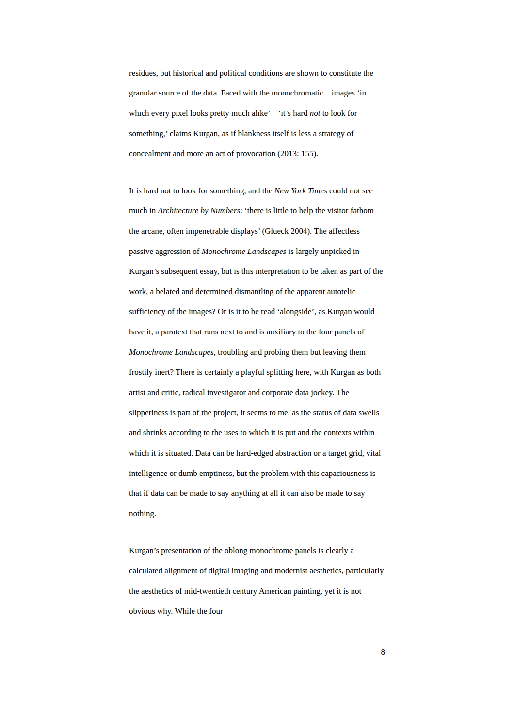residues, but historical and political conditions are shown to constitute the granular source of the data. Faced with the monochromatic – images ‘in which every pixel looks pretty much alike’ – ‘it’s hard not to look for something,’ claims Kurgan, as if blankness itself is less a strategy of concealment and more an act of provocation (2013: 155).
It is hard not to look for something, and the New York Times could not see much in Architecture by Numbers: ‘there is little to help the visitor fathom the arcane, often impenetrable displays’ (Glueck 2004). The affectless passive aggression of Monochrome Landscapes is largely unpicked in Kurgan’s subsequent essay, but is this interpretation to be taken as part of the work, a belated and determined dismantling of the apparent autotelic sufficiency of the images? Or is it to be read ‘alongside’, as Kurgan would have it, a paratext that runs next to and is auxiliary to the four panels of Monochrome Landscapes, troubling and probing them but leaving them frostily inert? There is certainly a playful splitting here, with Kurgan as both artist and critic, radical investigator and corporate data jockey. The slipperiness is part of the project, it seems to me, as the status of data swells and shrinks according to the uses to which it is put and the contexts within which it is situated. Data can be hard-edged abstraction or a target grid, vital intelligence or dumb emptiness, but the problem with this capaciousness is that if data can be made to say anything at all it can also be made to say nothing.
Kurgan’s presentation of the oblong monochrome panels is clearly a calculated alignment of digital imaging and modernist aesthetics, particularly the aesthetics of mid-twentieth century American painting, yet it is not obvious why. While the four
8